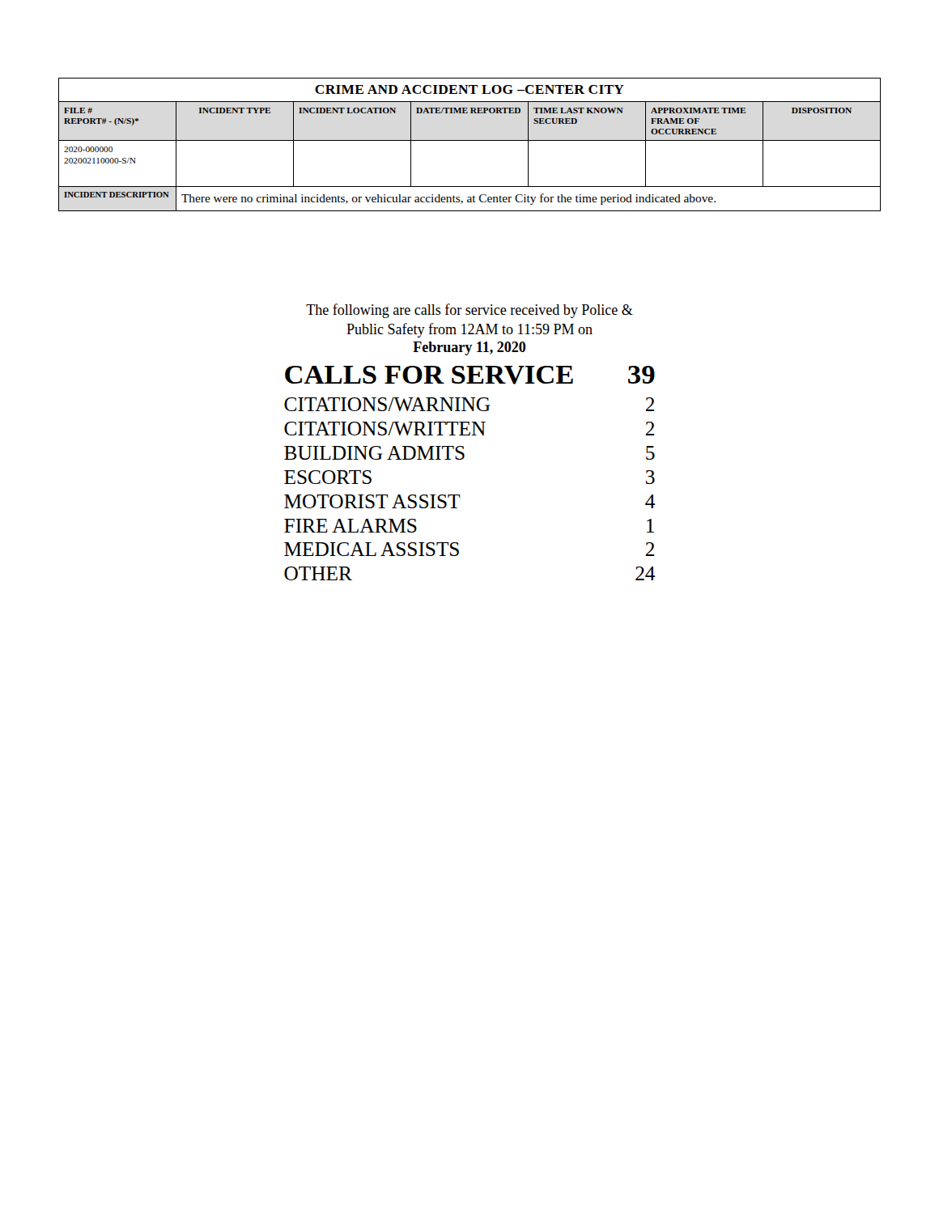| CRIME AND ACCIDENT LOG –CENTER CITY |
| --- |
| FILE # REPORT# - (N/S)* | INCIDENT TYPE | INCIDENT LOCATION | DATE/TIME REPORTED | TIME LAST KNOWN SECURED | APPROXIMATE TIME FRAME OF OCCURRENCE | DISPOSITION |
| 2020-000000 202002110000-S/N | | | | | | |
| INCIDENT DESCRIPTION | There were no criminal incidents, or vehicular accidents, at Center City for the time period indicated above. |
The following are calls for service received by Police &
Public Safety from 12AM to 11:59 PM on
February 11, 2020
| CALLS FOR SERVICE | 39 |
| CITATIONS/WARNING | 2 |
| CITATIONS/WRITTEN | 2 |
| BUILDING ADMITS | 5 |
| ESCORTS | 3 |
| MOTORIST ASSIST | 4 |
| FIRE ALARMS | 1 |
| MEDICAL ASSISTS | 2 |
| OTHER | 24 |